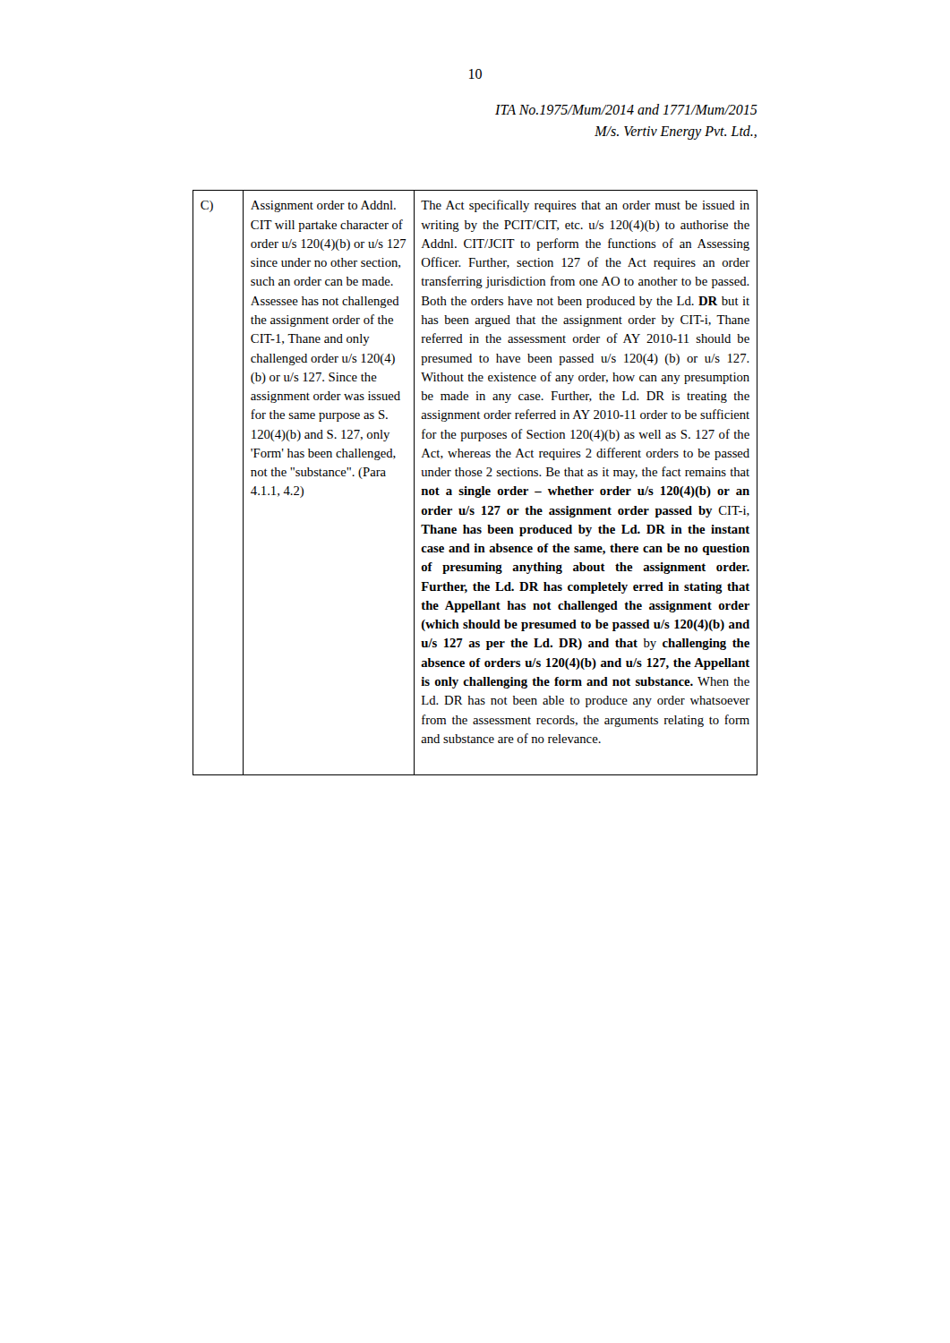10
ITA No.1975/Mum/2014 and 1771/Mum/2015
M/s. Vertiv Energy Pvt. Ltd.,
| C) | Assignment order to Addnl. CIT will partake character of order u/s 120(4)(b) or u/s 127 since under no other section, such an order can be made. Assessee has not challenged the assignment order of the CIT-1, Thane and only challenged order u/s 120(4)(b) or u/s 127. Since the assignment order was issued for the same purpose as S. 120(4)(b) and S. 127, only 'Form' has been challenged, not the "substance". (Para 4.1.1, 4.2) | The Act specifically requires that an order must be issued in writing by the PCIT/CIT, etc. u/s 120(4)(b) to authorise the Addnl. CIT/JCIT to perform the functions of an Assessing Officer. Further, section 127 of the Act requires an order transferring jurisdiction from one AO to another to be passed. Both the orders have not been produced by the Ld. DR but it has been argued that the assignment order by CIT-i, Thane referred in the assessment order of AY 2010-11 should be presumed to have been passed u/s 120(4) (b) or u/s 127. Without the existence of any order, how can any presumption be made in any case. Further, the Ld. DR is treating the assignment order referred in AY 2010-11 order to be sufficient for the purposes of Section 120(4)(b) as well as S. 127 of the Act, whereas the Act requires 2 different orders to be passed under those 2 sections. Be that as it may, the fact remains that not a single order – whether order u/s 120(4)(b) or an order u/s 127 or the assignment order passed by CIT-i, Thane has been produced by the Ld. DR in the instant case and in absence of the same, there can be no question of presuming anything about the assignment order. Further, the Ld. DR has completely erred in stating that the Appellant has not challenged the assignment order (which should be presumed to be passed u/s 120(4)(b) and u/s 127 as per the Ld. DR) and that by challenging the absence of orders u/s 120(4)(b) and u/s 127, the Appellant is only challenging the form and not substance. When the Ld. DR has not been able to produce any order whatsoever from the assessment records, the arguments relating to form and substance are of no relevance. |